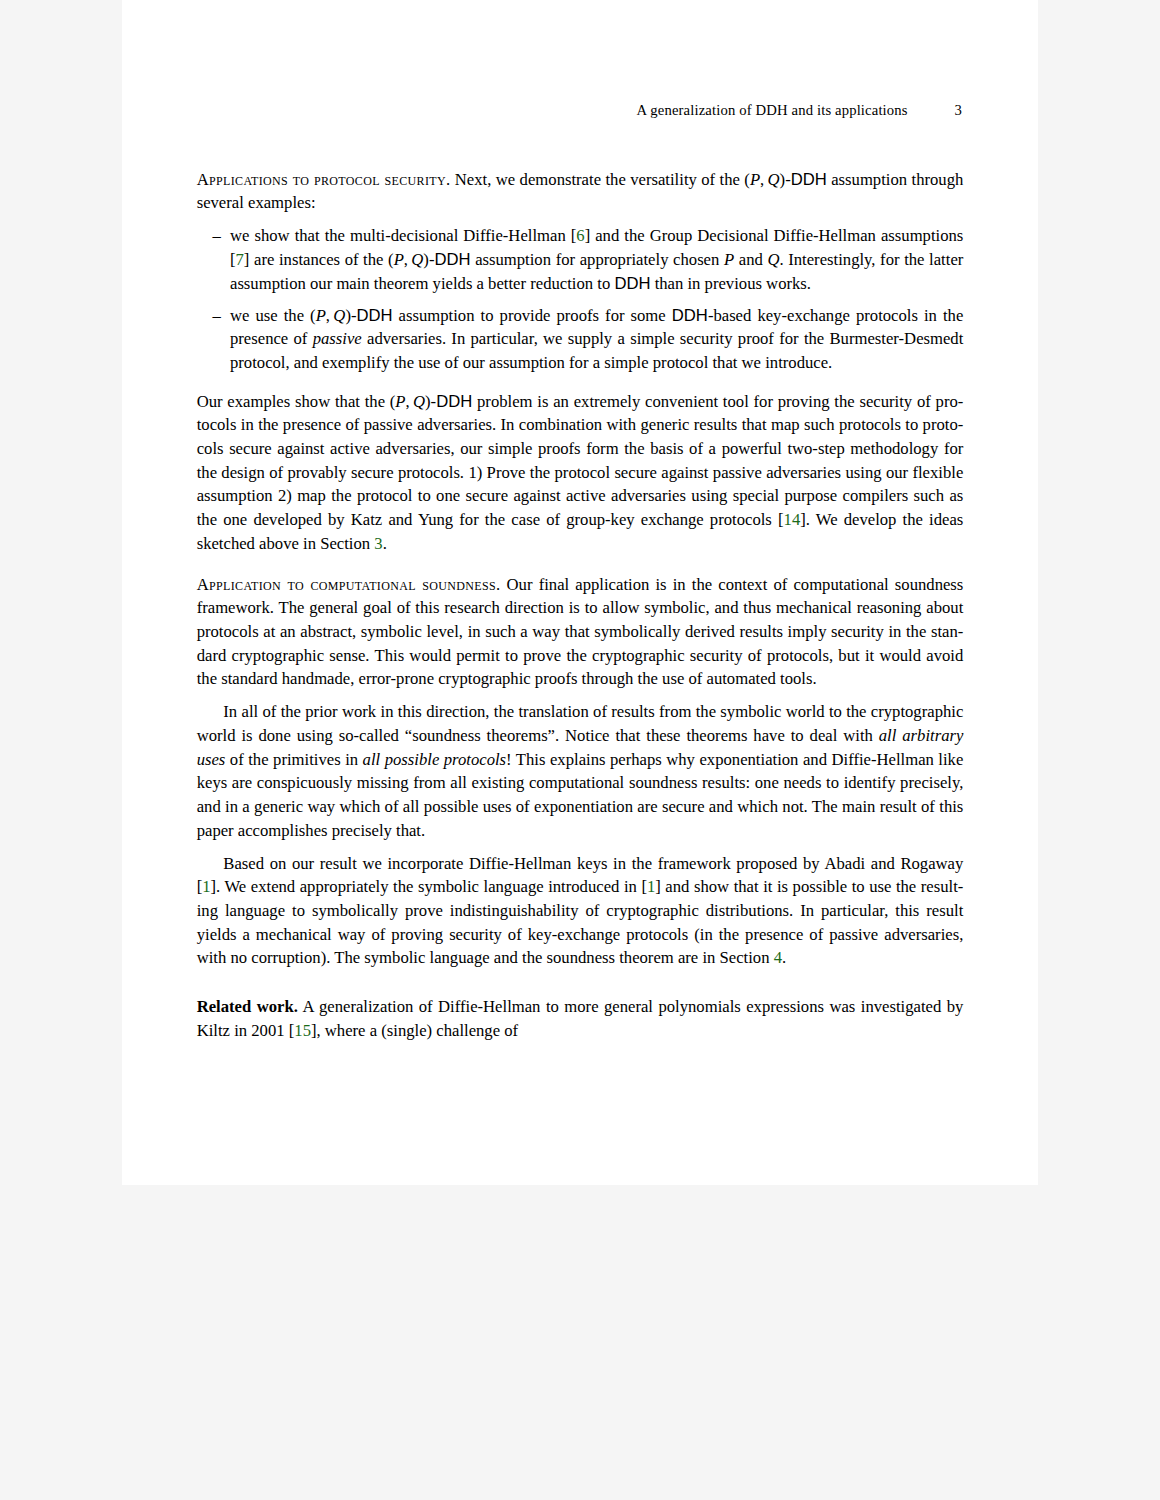A generalization of DDH and its applications 3
Applications to protocol security. Next, we demonstrate the versatility of the (P, Q)-DDH assumption through several examples:
we show that the multi-decisional Diffie-Hellman [6] and the Group Decisional Diffie-Hellman assumptions [7] are instances of the (P, Q)-DDH assumption for appropriately chosen P and Q. Interestingly, for the latter assumption our main theorem yields a better reduction to DDH than in previous works.
we use the (P, Q)-DDH assumption to provide proofs for some DDH-based key-exchange protocols in the presence of passive adversaries. In particular, we supply a simple security proof for the Burmester-Desmedt protocol, and exemplify the use of our assumption for a simple protocol that we introduce.
Our examples show that the (P, Q)-DDH problem is an extremely convenient tool for proving the security of protocols in the presence of passive adversaries. In combination with generic results that map such protocols to protocols secure against active adversaries, our simple proofs form the basis of a powerful two-step methodology for the design of provably secure protocols. 1) Prove the protocol secure against passive adversaries using our flexible assumption 2) map the protocol to one secure against active adversaries using special purpose compilers such as the one developed by Katz and Yung for the case of group-key exchange protocols [14]. We develop the ideas sketched above in Section 3.
Application to computational soundness. Our final application is in the context of computational soundness framework. The general goal of this research direction is to allow symbolic, and thus mechanical reasoning about protocols at an abstract, symbolic level, in such a way that symbolically derived results imply security in the standard cryptographic sense. This would permit to prove the cryptographic security of protocols, but it would avoid the standard handmade, error-prone cryptographic proofs through the use of automated tools.
In all of the prior work in this direction, the translation of results from the symbolic world to the cryptographic world is done using so-called “soundness theorems”. Notice that these theorems have to deal with all arbitrary uses of the primitives in all possible protocols! This explains perhaps why exponentiation and Diffie-Hellman like keys are conspicuously missing from all existing computational soundness results: one needs to identify precisely, and in a generic way which of all possible uses of exponentiation are secure and which not. The main result of this paper accomplishes precisely that.
Based on our result we incorporate Diffie-Hellman keys in the framework proposed by Abadi and Rogaway [1]. We extend appropriately the symbolic language introduced in [1] and show that it is possible to use the resulting language to symbolically prove indistinguishability of cryptographic distributions. In particular, this result yields a mechanical way of proving security of key-exchange protocols (in the presence of passive adversaries, with no corruption). The symbolic language and the soundness theorem are in Section 4.
Related work. A generalization of Diffie-Hellman to more general polynomials expressions was investigated by Kiltz in 2001 [15], where a (single) challenge of